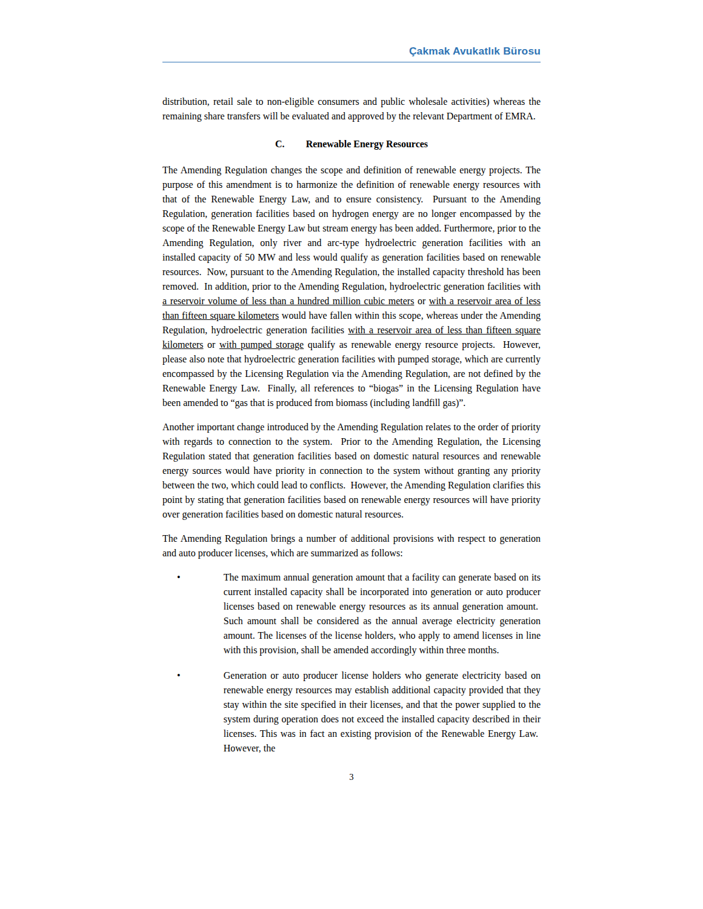Çakmak Avukatlık Bürosu
distribution, retail sale to non-eligible consumers and public wholesale activities) whereas the remaining share transfers will be evaluated and approved by the relevant Department of EMRA.
C. Renewable Energy Resources
The Amending Regulation changes the scope and definition of renewable energy projects. The purpose of this amendment is to harmonize the definition of renewable energy resources with that of the Renewable Energy Law, and to ensure consistency. Pursuant to the Amending Regulation, generation facilities based on hydrogen energy are no longer encompassed by the scope of the Renewable Energy Law but stream energy has been added. Furthermore, prior to the Amending Regulation, only river and arc-type hydroelectric generation facilities with an installed capacity of 50 MW and less would qualify as generation facilities based on renewable resources. Now, pursuant to the Amending Regulation, the installed capacity threshold has been removed. In addition, prior to the Amending Regulation, hydroelectric generation facilities with a reservoir volume of less than a hundred million cubic meters or with a reservoir area of less than fifteen square kilometers would have fallen within this scope, whereas under the Amending Regulation, hydroelectric generation facilities with a reservoir area of less than fifteen square kilometers or with pumped storage qualify as renewable energy resource projects. However, please also note that hydroelectric generation facilities with pumped storage, which are currently encompassed by the Licensing Regulation via the Amending Regulation, are not defined by the Renewable Energy Law. Finally, all references to “biogas” in the Licensing Regulation have been amended to “gas that is produced from biomass (including landfill gas)”.
Another important change introduced by the Amending Regulation relates to the order of priority with regards to connection to the system. Prior to the Amending Regulation, the Licensing Regulation stated that generation facilities based on domestic natural resources and renewable energy sources would have priority in connection to the system without granting any priority between the two, which could lead to conflicts. However, the Amending Regulation clarifies this point by stating that generation facilities based on renewable energy resources will have priority over generation facilities based on domestic natural resources.
The Amending Regulation brings a number of additional provisions with respect to generation and auto producer licenses, which are summarized as follows:
The maximum annual generation amount that a facility can generate based on its current installed capacity shall be incorporated into generation or auto producer licenses based on renewable energy resources as its annual generation amount. Such amount shall be considered as the annual average electricity generation amount. The licenses of the license holders, who apply to amend licenses in line with this provision, shall be amended accordingly within three months.
Generation or auto producer license holders who generate electricity based on renewable energy resources may establish additional capacity provided that they stay within the site specified in their licenses, and that the power supplied to the system during operation does not exceed the installed capacity described in their licenses. This was in fact an existing provision of the Renewable Energy Law. However, the
3